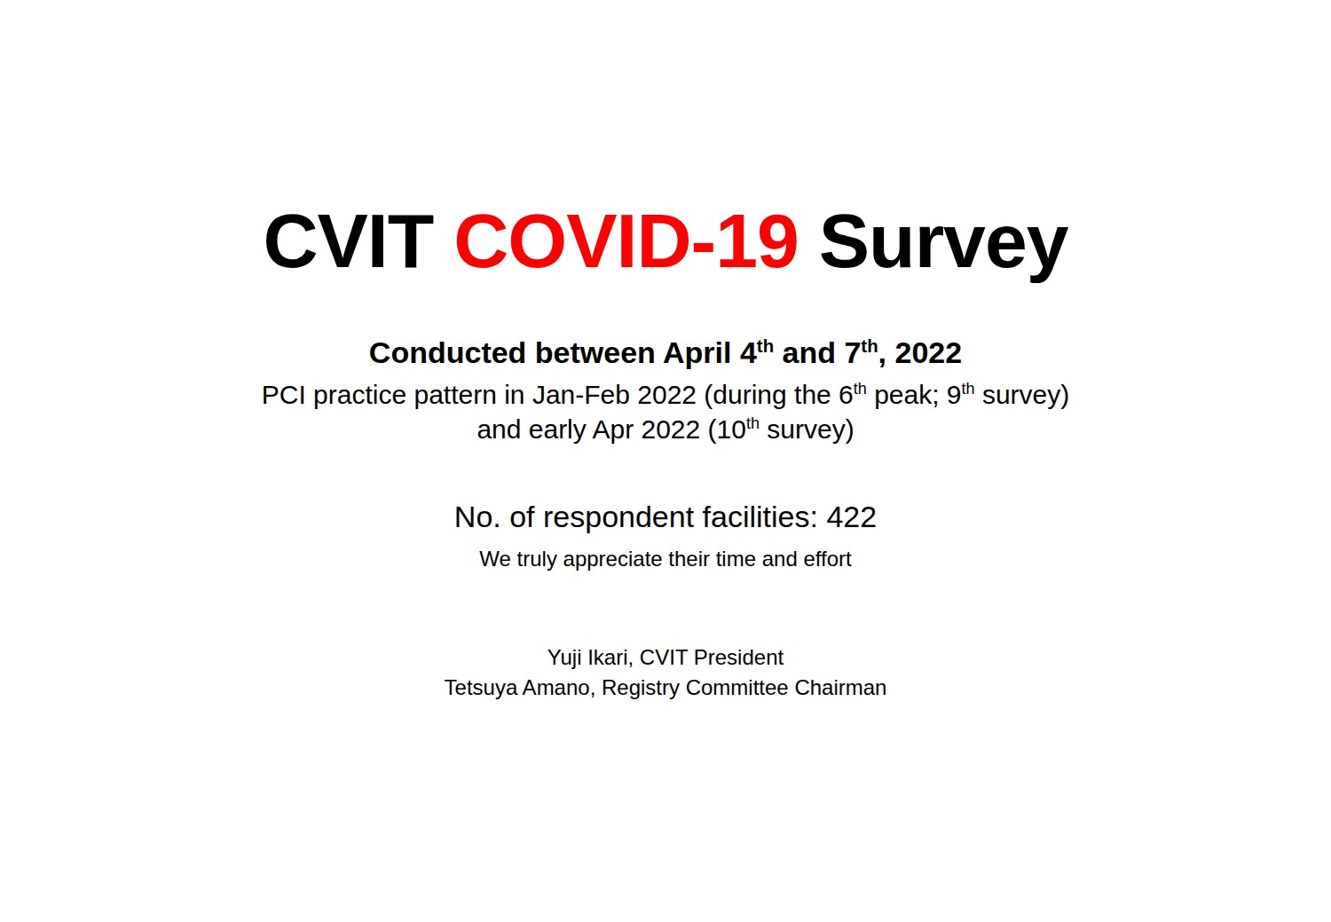CVIT COVID-19 Survey
Conducted between April 4th and 7th, 2022
PCI practice pattern in Jan-Feb 2022 (during the 6th peak; 9th survey)
and early Apr 2022 (10th survey)
No. of respondent facilities: 422
We truly appreciate their time and effort
Yuji Ikari, CVIT President
Tetsuya Amano, Registry Committee Chairman